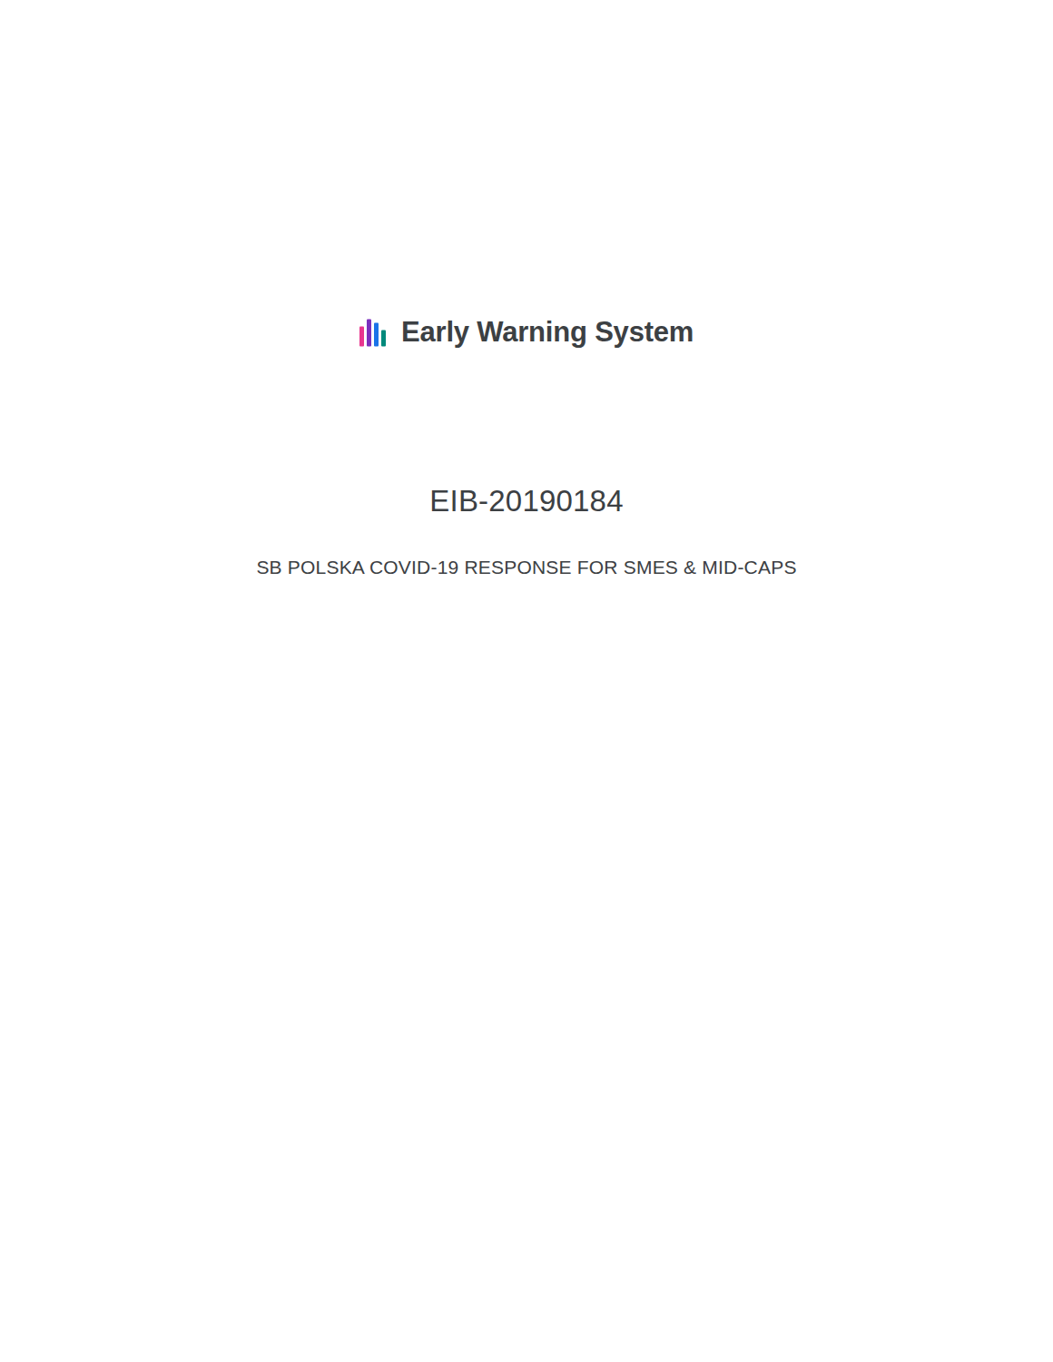Early Warning System
EIB-20190184
SB POLSKA COVID-19 RESPONSE FOR SMES & MID-CAPS